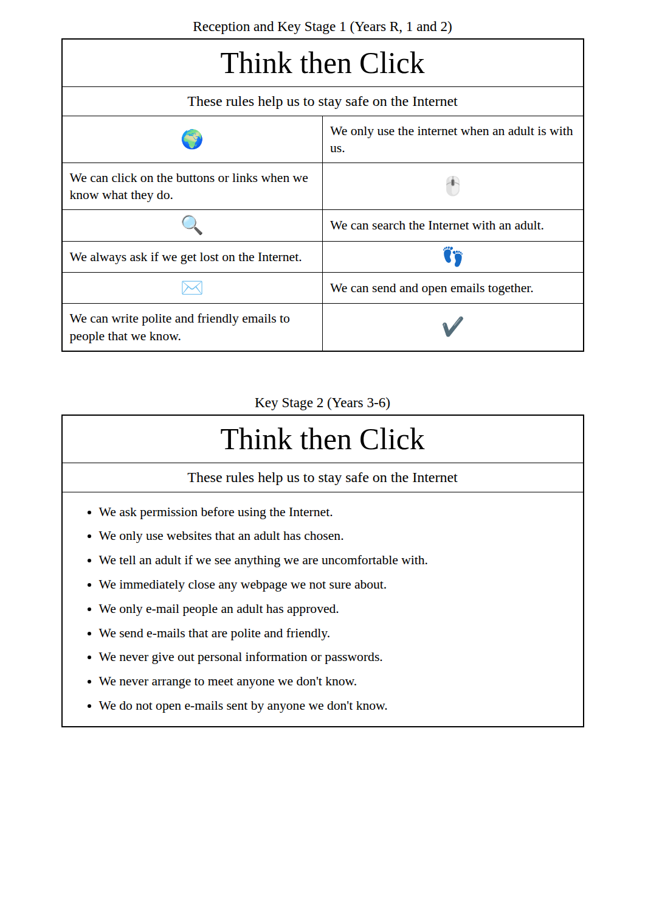Reception and Key Stage 1 (Years R, 1 and 2)
| Think then Click |
| These rules help us to stay safe on the Internet |
| 🌍 | We only use the internet when an adult is with us. |
| We can click on the buttons or links when we know what they do. | 🖱️ |
| 🔍 | We can search the Internet with an adult. |
| We always ask if we get lost on the Internet. | 👣 |
| ✉️ | We can send and open emails together. |
| We can write polite and friendly emails to people that we know. | ✔️ |
Key Stage 2 (Years 3-6)
| Think then Click |
| These rules help us to stay safe on the Internet |
| We ask permission before using the Internet. We only use websites that an adult has chosen. We tell an adult if we see anything we are uncomfortable with. We immediately close any webpage we not sure about. We only e-mail people an adult has approved. We send e-mails that are polite and friendly. We never give out personal information or passwords. We never arrange to meet anyone we don't know. We do not open e-mails sent by anyone we don't know. |